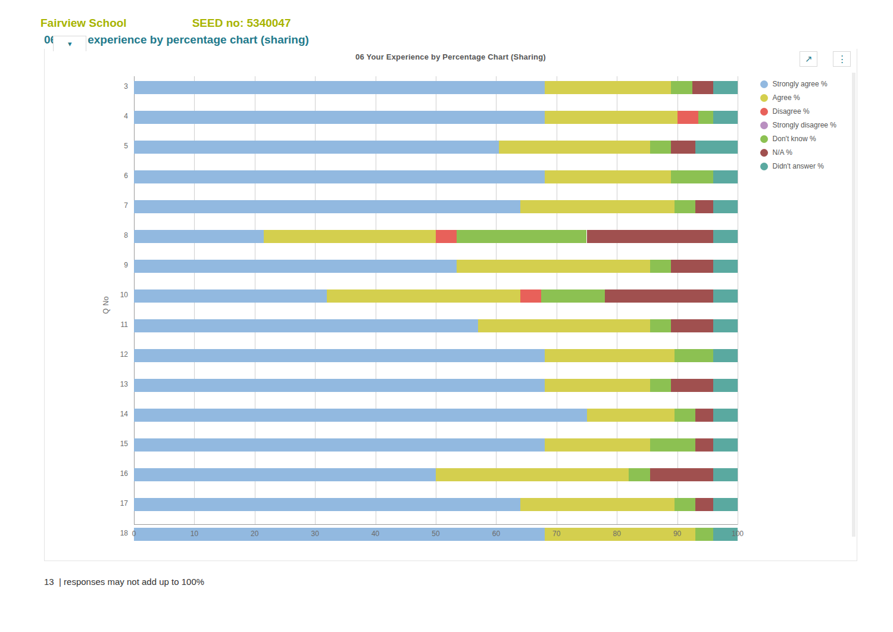Fairview School SEED no: 5340047
06 Your experience by percentage chart (sharing)
▾
06 Your Experience by Percentage Chart (Sharing)
↗⋮
Q No
3
4
5
6
7
8
9
10
11
12
13
14
15
16
17
18
0 10 20 30 40 50 60 70 80 90 100
Strongly agree %
Agree %
Disagree %
Strongly disagree %
Don't know %
N/A %
Didn't answer %
13 | responses may not add up to 100%